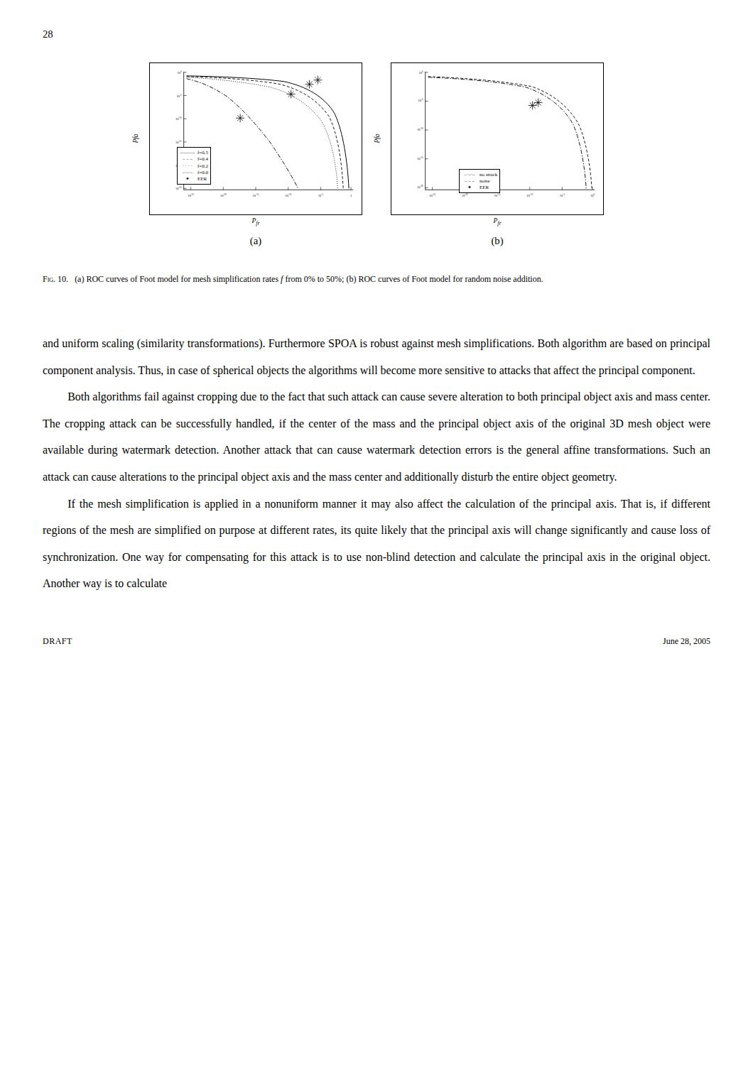28
Pfa Pfr 100 10-5 10-10 10-15 10-20 10-25 10-25 10-20 10-15 10-10 10-5 1
———f=0.5
– – –f=0.4
· · · ·f=0.2
–·–·–f=0.0
✦EER
Pfa Pfr 100 10-5 10-10 10-15 10-20 10-25 10-20 10-15 10-10 10-5 100
–·–·–no attack
– – –noise
✦EER
(a) (b)
Fig. 10. (a) ROC curves of Foot model for mesh simplification rates f from 0% to 50%; (b) ROC curves of Foot model for random noise addition.
and uniform scaling (similarity transformations). Furthermore SPOA is robust against mesh simplifications. Both algorithm are based on principal component analysis. Thus, in case of spherical objects the algorithms will become more sensitive to attacks that affect the principal component.
Both algorithms fail against cropping due to the fact that such attack can cause severe alteration to both principal object axis and mass center. The cropping attack can be successfully handled, if the center of the mass and the principal object axis of the original 3D mesh object were available during watermark detection. Another attack that can cause watermark detection errors is the general affine transformations. Such an attack can cause alterations to the principal object axis and the mass center and additionally disturb the entire object geometry.
If the mesh simplification is applied in a nonuniform manner it may also affect the calculation of the principal axis. That is, if different regions of the mesh are simplified on purpose at different rates, its quite likely that the principal axis will change significantly and cause loss of synchronization. One way for compensating for this attack is to use non-blind detection and calculate the principal axis in the original object. Another way is to calculate
DRAFT June 28, 2005